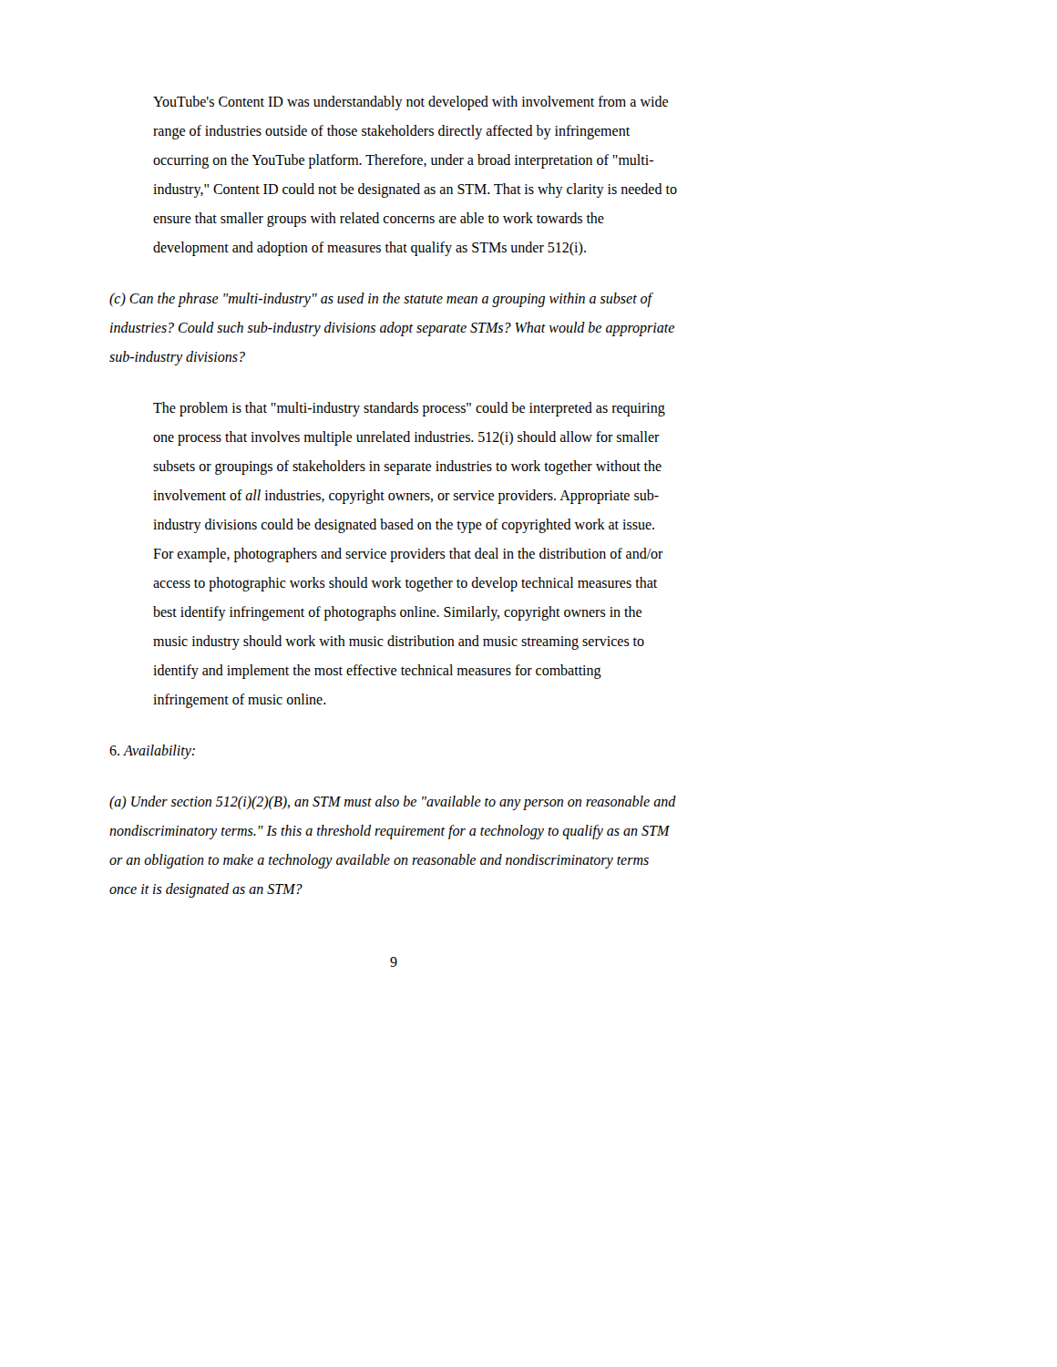YouTube's Content ID was understandably not developed with involvement from a wide range of industries outside of those stakeholders directly affected by infringement occurring on the YouTube platform. Therefore, under a broad interpretation of "multi-industry," Content ID could not be designated as an STM. That is why clarity is needed to ensure that smaller groups with related concerns are able to work towards the development and adoption of measures that qualify as STMs under 512(i).
(c) Can the phrase "multi-industry" as used in the statute mean a grouping within a subset of industries? Could such sub-industry divisions adopt separate STMs? What would be appropriate sub-industry divisions?
The problem is that "multi-industry standards process" could be interpreted as requiring one process that involves multiple unrelated industries. 512(i) should allow for smaller subsets or groupings of stakeholders in separate industries to work together without the involvement of all industries, copyright owners, or service providers. Appropriate sub-industry divisions could be designated based on the type of copyrighted work at issue. For example, photographers and service providers that deal in the distribution of and/or access to photographic works should work together to develop technical measures that best identify infringement of photographs online. Similarly, copyright owners in the music industry should work with music distribution and music streaming services to identify and implement the most effective technical measures for combatting infringement of music online.
6. Availability:
(a) Under section 512(i)(2)(B), an STM must also be "available to any person on reasonable and nondiscriminatory terms." Is this a threshold requirement for a technology to qualify as an STM or an obligation to make a technology available on reasonable and nondiscriminatory terms once it is designated as an STM?
9